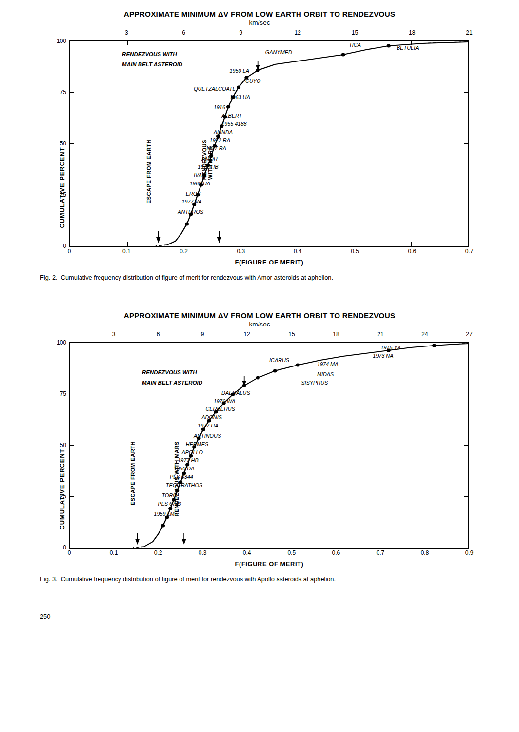APPROXIMATE MINIMUM ΔV FROM LOW EARTH ORBIT TO RENDEZVOUS
km/sec
3 6 9 12 15 18 21
CUMULATIVE PERCENT
100 75 50 25 0
RENDEZVOUS WITH
MAIN BELT ASTEROID
GANYMED
TICA
BETULIA
1950 LA
CUYO
QUETZALCOATL
1963 UA
1916
ALBERT
1955 4188
ALINDA
1972 RA
1977 RA
AMOR
1972 HB
IVAR
1960 UA
EROS
1977 VA
ANTEROS
ESCAPE FROM EARTH
RENDEZVOUS
WITH MARS
0 0.1 0.2 0.3 0.4 0.5 0.6 0.7
F(FIGURE OF MERIT)
Fig. 2. Cumulative frequency distribution of figure of merit for rendezvous with Amor asteroids at aphelion.
APPROXIMATE MINIMUM ΔV FROM LOW EARTH ORBIT TO RENDEZVOUS
km/sec
3 6 9 12 15 18 21 24 27
CUMULATIVE PERCENT
100 75 50 25 0
RENDEZVOUS WITH
MAIN BELT ASTEROID
ICARUS
1975 YA
1973 NA
1974 MA
MIDAS
SISYPHUS
DAEDALUS
1976 WA
CERBERUS
ADONIS
1977 HA
ANTINOUS
HERMES
APOLLO
1977 HB
1950 DA
PLS 6344
TEOGRATHOS
TORO
PLS 6743
1959 LM
ESCAPE FROM EARTH
RENDEZVOUS WITH MARS
0 0.1 0.2 0.3 0.4 0.5 0.6 0.7 0.8 0.9
F(FIGURE OF MERIT)
Fig. 3. Cumulative frequency distribution of figure of merit for rendezvous with Apollo asteroids at aphelion.
250